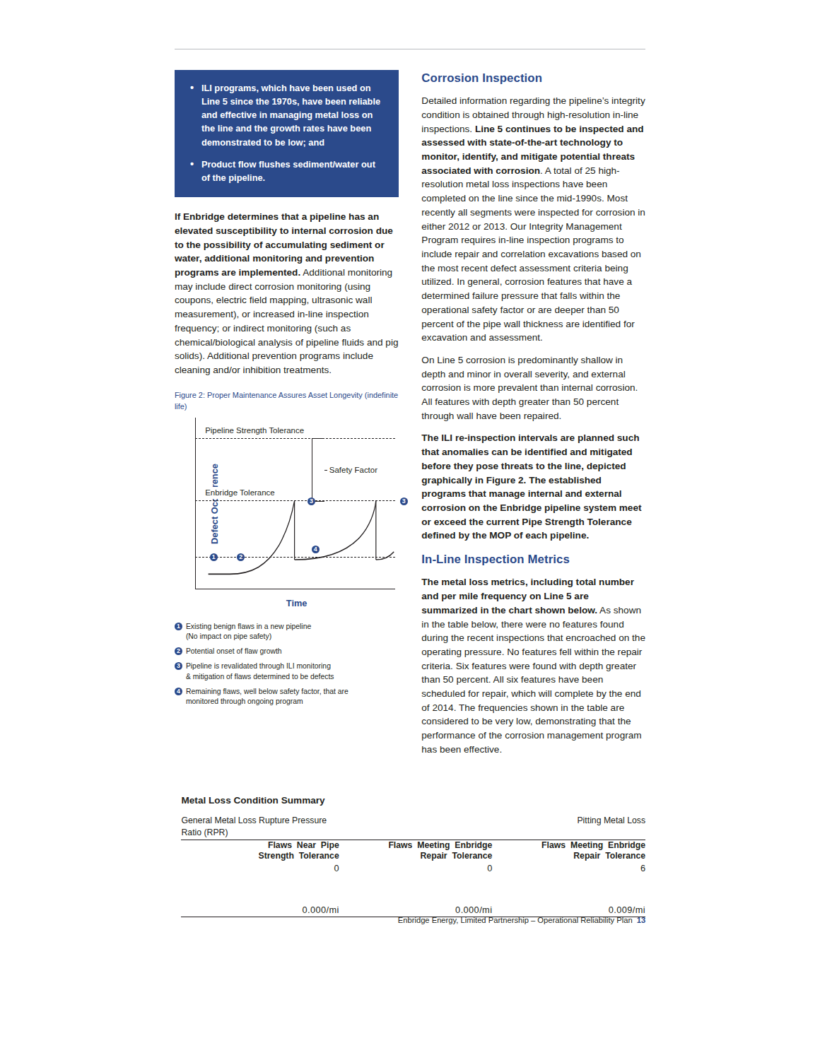ILI programs, which have been used on Line 5 since the 1970s, have been reliable and effective in managing metal loss on the line and the growth rates have been demonstrated to be low; and
Product flow flushes sediment/water out of the pipeline.
If Enbridge determines that a pipeline has an elevated susceptibility to internal corrosion due to the possibility of accumulating sediment or water, additional monitoring and prevention programs are implemented. Additional monitoring may include direct corrosion monitoring (using coupons, electric field mapping, ultrasonic wall measurement), or increased in-line inspection frequency; or indirect monitoring (such as chemical/biological analysis of pipeline fluids and pig solids). Additional prevention programs include cleaning and/or inhibition treatments.
Figure 2: Proper Maintenance Assures Asset Longevity (indefinite life)
Defect Occurrence
Time
Pipeline Strength Tolerance
Enbridge Tolerance
Safety Factor
1
2
3
3
4
1 Existing benign flaws in a new pipeline
(No impact on pipe safety)
2 Potential onset of flaw growth
3 Pipeline is revalidated through ILI monitoring
& mitigation of flaws determined to be defects
4 Remaining flaws, well below safety factor, that are
monitored through ongoing program
Corrosion Inspection
Detailed information regarding the pipeline’s integrity condition is obtained through high-resolution in-line inspections. Line 5 continues to be inspected and assessed with state-of-the-art technology to monitor, identify, and mitigate potential threats associated with corrosion. A total of 25 high-resolution metal loss inspections have been completed on the line since the mid-1990s. Most recently all segments were inspected for corrosion in either 2012 or 2013. Our Integrity Management Program requires in-line inspection programs to include repair and correlation excavations based on the most recent defect assessment criteria being utilized. In general, corrosion features that have a determined failure pressure that falls within the operational safety factor or are deeper than 50 percent of the pipe wall thickness are identified for excavation and assessment.
On Line 5 corrosion is predominantly shallow in depth and minor in overall severity, and external corrosion is more prevalent than internal corrosion. All features with depth greater than 50 percent through wall have been repaired.
The ILI re-inspection intervals are planned such that anomalies can be identified and mitigated before they pose threats to the line, depicted graphically in Figure 2. The established programs that manage internal and external corrosion on the Enbridge pipeline system meet or exceed the current Pipe Strength Tolerance defined by the MOP of each pipeline.
In-Line Inspection Metrics
The metal loss metrics, including total number and per mile frequency on Line 5 are summarized in the chart shown below. As shown in the table below, there were no features found during the recent inspections that encroached on the operating pressure. No features fell within the repair criteria. Six features were found with depth greater than 50 percent. All six features have been scheduled for repair, which will complete by the end of 2014. The frequencies shown in the table are considered to be very low, demonstrating that the performance of the corrosion management program has been effective.
Metal Loss Condition Summary
| General Metal Loss Rupture Pressure Ratio (RPR) | | Pitting Metal Loss |
| Flaws Near Pipe Strength Tolerance | Flaws Meeting Enbridge Repair Tolerance | Flaws Meeting Enbridge Repair Tolerance |
| 0 | 0 | 6 |
| 0.000/mi | 0.000/mi | 0.009/mi |
Enbridge Energy, Limited Partnership – Operational Reliability Plan13